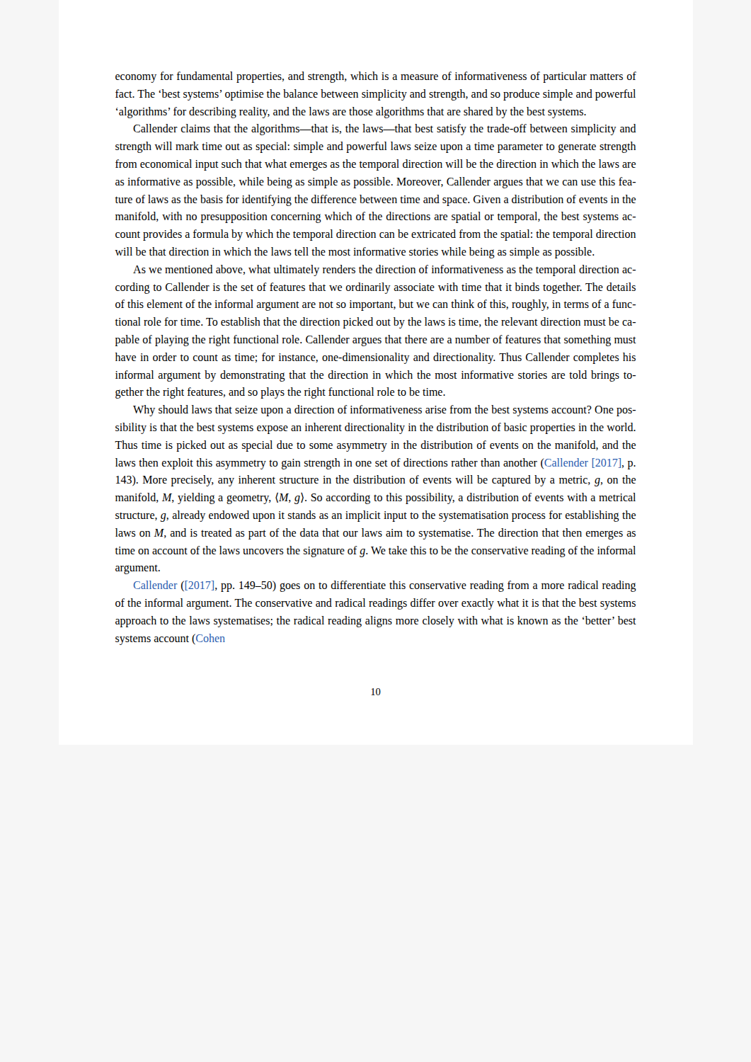economy for fundamental properties, and strength, which is a measure of informativeness of particular matters of fact. The ‘best systems’ optimise the balance between simplicity and strength, and so produce simple and powerful ‘algorithms’ for describing reality, and the laws are those algorithms that are shared by the best systems.
Callender claims that the algorithms—that is, the laws—that best satisfy the trade-off between simplicity and strength will mark time out as special: simple and powerful laws seize upon a time parameter to generate strength from economical input such that what emerges as the temporal direction will be the direction in which the laws are as informative as possible, while being as simple as possible. Moreover, Callender argues that we can use this feature of laws as the basis for identifying the difference between time and space. Given a distribution of events in the manifold, with no presupposition concerning which of the directions are spatial or temporal, the best systems account provides a formula by which the temporal direction can be extricated from the spatial: the temporal direction will be that direction in which the laws tell the most informative stories while being as simple as possible.
As we mentioned above, what ultimately renders the direction of informativeness as the temporal direction according to Callender is the set of features that we ordinarily associate with time that it binds together. The details of this element of the informal argument are not so important, but we can think of this, roughly, in terms of a functional role for time. To establish that the direction picked out by the laws is time, the relevant direction must be capable of playing the right functional role. Callender argues that there are a number of features that something must have in order to count as time; for instance, one-dimensionality and directionality. Thus Callender completes his informal argument by demonstrating that the direction in which the most informative stories are told brings together the right features, and so plays the right functional role to be time.
Why should laws that seize upon a direction of informativeness arise from the best systems account? One possibility is that the best systems expose an inherent directionality in the distribution of basic properties in the world. Thus time is picked out as special due to some asymmetry in the distribution of events on the manifold, and the laws then exploit this asymmetry to gain strength in one set of directions rather than another (Callender [2017], p. 143). More precisely, any inherent structure in the distribution of events will be captured by a metric, g, on the manifold, M, yielding a geometry, ⟨M, g⟩. So according to this possibility, a distribution of events with a metrical structure, g, already endowed upon it stands as an implicit input to the systematisation process for establishing the laws on M, and is treated as part of the data that our laws aim to systematise. The direction that then emerges as time on account of the laws uncovers the signature of g. We take this to be the conservative reading of the informal argument.
Callender ([2017], pp. 149–50) goes on to differentiate this conservative reading from a more radical reading of the informal argument. The conservative and radical readings differ over exactly what it is that the best systems approach to the laws systematises; the radical reading aligns more closely with what is known as the ‘better’ best systems account (Cohen
10